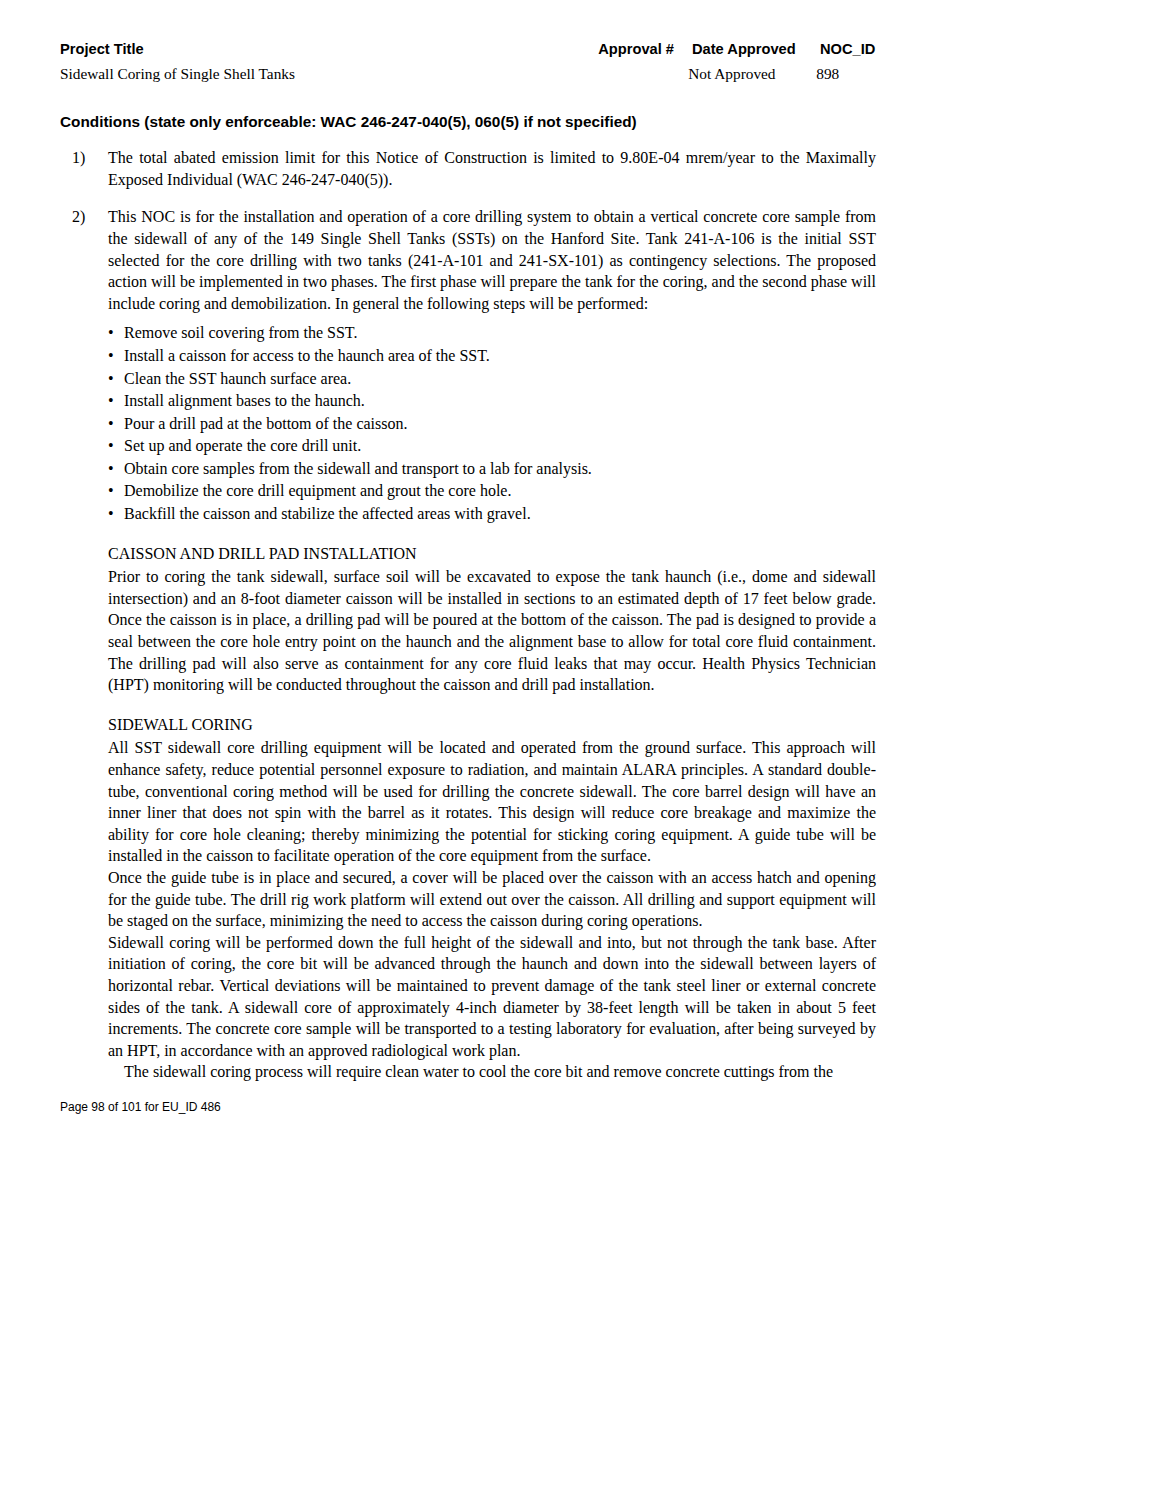Project Title
Sidewall Coring of Single Shell Tanks
Approval # Date Approved NOC_ID
Not Approved 898
Conditions (state only enforceable: WAC 246-247-040(5), 060(5) if not specified)
The total abated emission limit for this Notice of Construction is limited to 9.80E-04 mrem/year to the Maximally Exposed Individual (WAC 246-247-040(5)).
This NOC is for the installation and operation of a core drilling system to obtain a vertical concrete core sample from the sidewall of any of the 149 Single Shell Tanks (SSTs) on the Hanford Site. Tank 241-A-106 is the initial SST selected for the core drilling with two tanks (241-A-101 and 241-SX-101) as contingency selections. The proposed action will be implemented in two phases. The first phase will prepare the tank for the coring, and the second phase will include coring and demobilization. In general the following steps will be performed:
Remove soil covering from the SST.
Install a caisson for access to the haunch area of the SST.
Clean the SST haunch surface area.
Install alignment bases to the haunch.
Pour a drill pad at the bottom of the caisson.
Set up and operate the core drill unit.
Obtain core samples from the sidewall and transport to a lab for analysis.
Demobilize the core drill equipment and grout the core hole.
Backfill the caisson and stabilize the affected areas with gravel.
CAISSON AND DRILL PAD INSTALLATION
Prior to coring the tank sidewall, surface soil will be excavated to expose the tank haunch (i.e., dome and sidewall intersection) and an 8-foot diameter caisson will be installed in sections to an estimated depth of 17 feet below grade. Once the caisson is in place, a drilling pad will be poured at the bottom of the caisson. The pad is designed to provide a seal between the core hole entry point on the haunch and the alignment base to allow for total core fluid containment. The drilling pad will also serve as containment for any core fluid leaks that may occur. Health Physics Technician (HPT) monitoring will be conducted throughout the caisson and drill pad installation.
SIDEWALL CORING
All SST sidewall core drilling equipment will be located and operated from the ground surface. This approach will enhance safety, reduce potential personnel exposure to radiation, and maintain ALARA principles. A standard double-tube, conventional coring method will be used for drilling the concrete sidewall. The core barrel design will have an inner liner that does not spin with the barrel as it rotates. This design will reduce core breakage and maximize the ability for core hole cleaning; thereby minimizing the potential for sticking coring equipment. A guide tube will be installed in the caisson to facilitate operation of the core equipment from the surface.
Once the guide tube is in place and secured, a cover will be placed over the caisson with an access hatch and opening for the guide tube. The drill rig work platform will extend out over the caisson. All drilling and support equipment will be staged on the surface, minimizing the need to access the caisson during coring operations.
Sidewall coring will be performed down the full height of the sidewall and into, but not through the tank base. After initiation of coring, the core bit will be advanced through the haunch and down into the sidewall between layers of horizontal rebar. Vertical deviations will be maintained to prevent damage of the tank steel liner or external concrete sides of the tank. A sidewall core of approximately 4-inch diameter by 38-feet length will be taken in about 5 feet increments. The concrete core sample will be transported to a testing laboratory for evaluation, after being surveyed by an HPT, in accordance with an approved radiological work plan.
The sidewall coring process will require clean water to cool the core bit and remove concrete cuttings from the
Page 98 of 101 for EU_ID 486